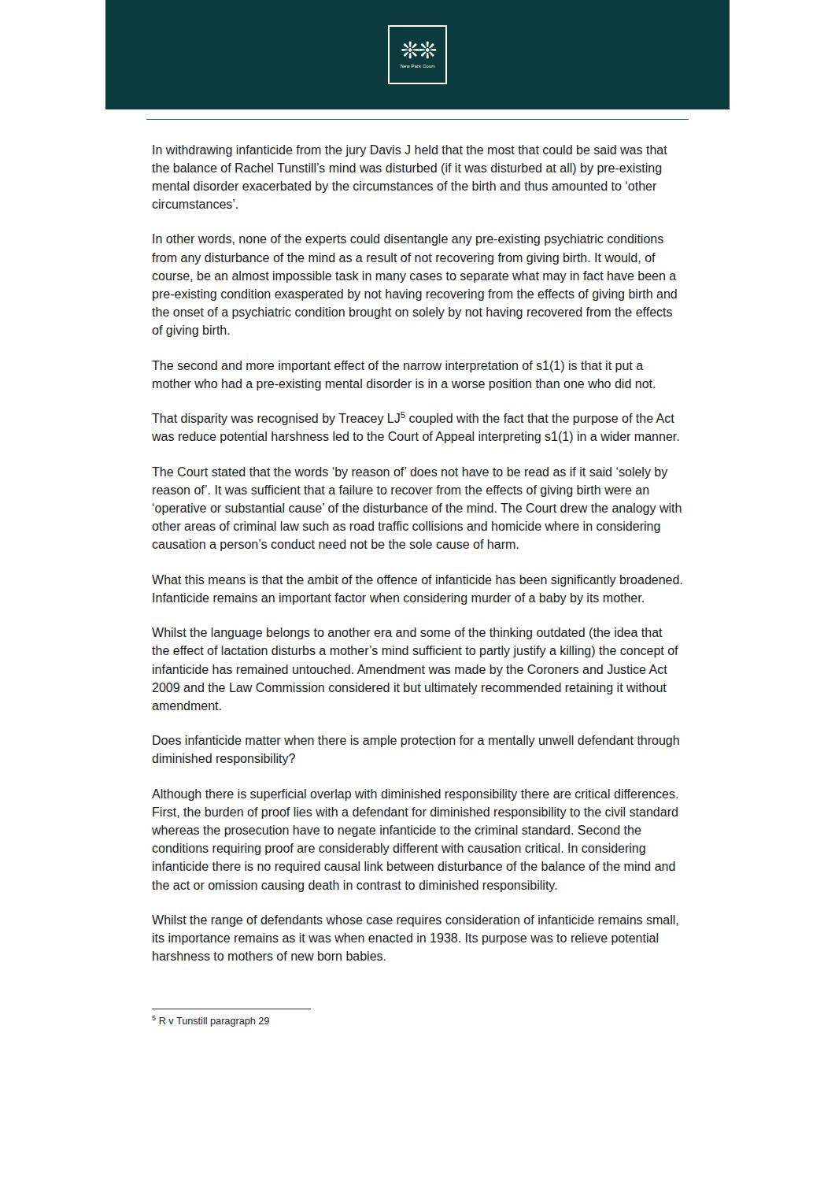❊❊
New Park Court
In withdrawing infanticide from the jury Davis J held that the most that could be said was that the balance of Rachel Tunstill’s mind was disturbed (if it was disturbed at all) by pre-existing mental disorder exacerbated by the circumstances of the birth and thus amounted to ‘other circumstances’.
In other words, none of the experts could disentangle any pre-existing psychiatric conditions from any disturbance of the mind as a result of not recovering from giving birth. It would, of course, be an almost impossible task in many cases to separate what may in fact have been a pre-existing condition exasperated by not having recovering from the effects of giving birth and the onset of a psychiatric condition brought on solely by not having recovered from the effects of giving birth.
The second and more important effect of the narrow interpretation of s1(1) is that it put a mother who had a pre-existing mental disorder is in a worse position than one who did not.
That disparity was recognised by Treacey LJ5 coupled with the fact that the purpose of the Act was reduce potential harshness led to the Court of Appeal interpreting s1(1) in a wider manner.
The Court stated that the words ‘by reason of’ does not have to be read as if it said ‘solely by reason of’. It was sufficient that a failure to recover from the effects of giving birth were an ‘operative or substantial cause’ of the disturbance of the mind. The Court drew the analogy with other areas of criminal law such as road traffic collisions and homicide where in considering causation a person’s conduct need not be the sole cause of harm.
What this means is that the ambit of the offence of infanticide has been significantly broadened. Infanticide remains an important factor when considering murder of a baby by its mother.
Whilst the language belongs to another era and some of the thinking outdated (the idea that the effect of lactation disturbs a mother’s mind sufficient to partly justify a killing) the concept of infanticide has remained untouched. Amendment was made by the Coroners and Justice Act 2009 and the Law Commission considered it but ultimately recommended retaining it without amendment.
Does infanticide matter when there is ample protection for a mentally unwell defendant through diminished responsibility?
Although there is superficial overlap with diminished responsibility there are critical differences. First, the burden of proof lies with a defendant for diminished responsibility to the civil standard whereas the prosecution have to negate infanticide to the criminal standard. Second the conditions requiring proof are considerably different with causation critical. In considering infanticide there is no required causal link between disturbance of the balance of the mind and the act or omission causing death in contrast to diminished responsibility.
Whilst the range of defendants whose case requires consideration of infanticide remains small, its importance remains as it was when enacted in 1938. Its purpose was to relieve potential harshness to mothers of new born babies.
5 R v Tunstill paragraph 29